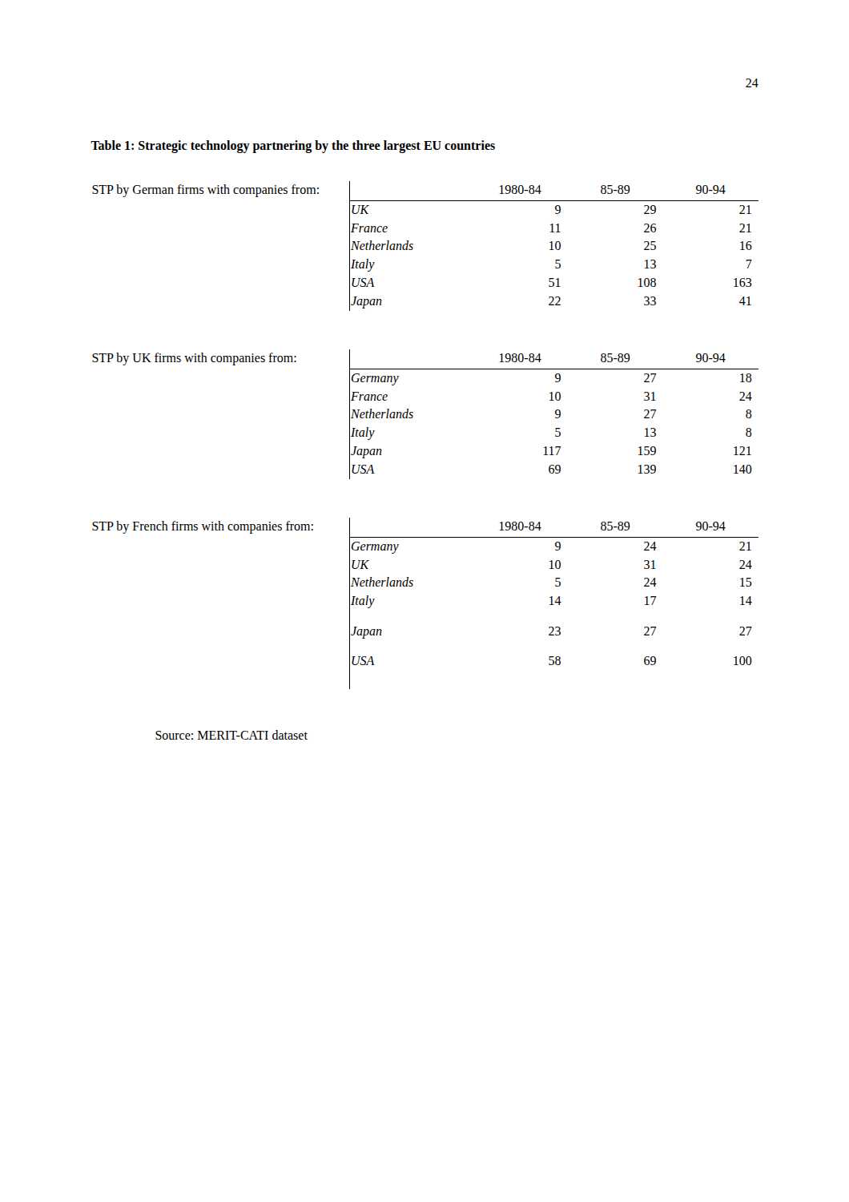24
Table 1: Strategic technology partnering by the three largest EU countries
| STP by German firms with companies from: | | 1980-84 | 85-89 | 90-94 |
| | UK | 9 | 29 | 21 |
| | France | 11 | 26 | 21 |
| | Netherlands | 10 | 25 | 16 |
| | Italy | 5 | 13 | 7 |
| | USA | 51 | 108 | 163 |
| | Japan | 22 | 33 | 41 |
| STP by UK firms with companies from: | | 1980-84 | 85-89 | 90-94 |
| | Germany | 9 | 27 | 18 |
| | France | 10 | 31 | 24 |
| | Netherlands | 9 | 27 | 8 |
| | Italy | 5 | 13 | 8 |
| | Japan | 117 | 159 | 121 |
| | USA | 69 | 139 | 140 |
| STP by French firms with companies from: | | 1980-84 | 85-89 | 90-94 |
| | Germany | 9 | 24 | 21 |
| | UK | 10 | 31 | 24 |
| | Netherlands | 5 | 24 | 15 |
| | Italy | 14 | 17 | 14 |
| | Japan | 23 | 27 | 27 |
| | USA | 58 | 69 | 100 |
Source: MERIT-CATI dataset